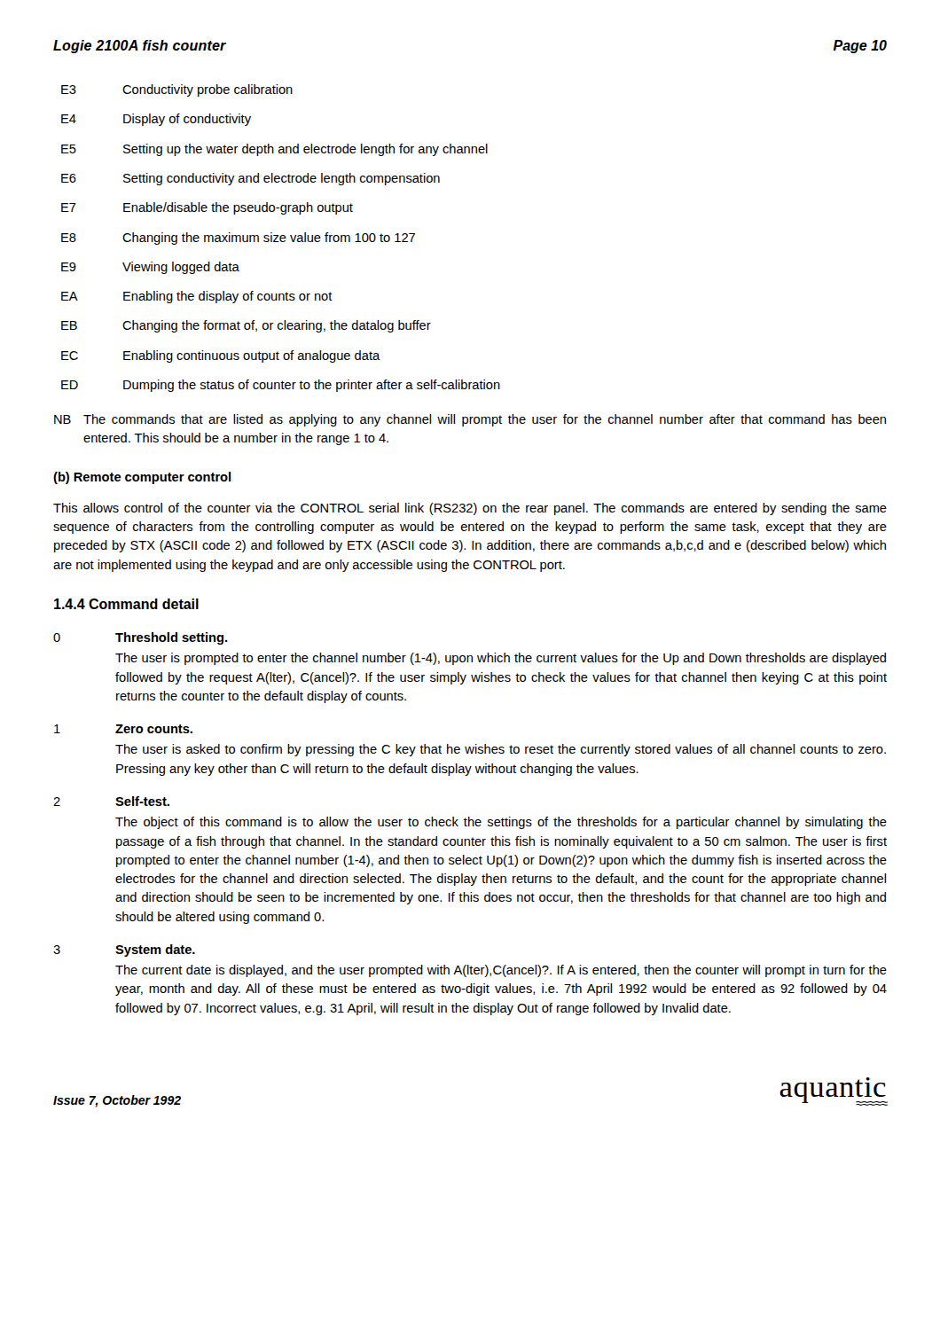Logie 2100A fish counter Page 10
E3 Conductivity probe calibration
E4 Display of conductivity
E5 Setting up the water depth and electrode length for any channel
E6 Setting conductivity and electrode length compensation
E7 Enable/disable the pseudo-graph output
E8 Changing the maximum size value from 100 to 127
E9 Viewing logged data
EA Enabling the display of counts or not
EB Changing the format of, or clearing, the datalog buffer
EC Enabling continuous output of analogue data
ED Dumping the status of counter to the printer after a self-calibration
NB The commands that are listed as applying to any channel will prompt the user for the channel number after that command has been entered. This should be a number in the range 1 to 4.
(b) Remote computer control
This allows control of the counter via the CONTROL serial link (RS232) on the rear panel. The commands are entered by sending the same sequence of characters from the controlling computer as would be entered on the keypad to perform the same task, except that they are preceded by STX (ASCII code 2) and followed by ETX (ASCII code 3). In addition, there are commands a,b,c,d and e (described below) which are not implemented using the keypad and are only accessible using the CONTROL port.
1.4.4 Command detail
0
Threshold setting.
The user is prompted to enter the channel number (1-4), upon which the current values for the Up and Down thresholds are displayed followed by the request A(lter), C(ancel)?. If the user simply wishes to check the values for that channel then keying C at this point returns the counter to the default display of counts.
1
Zero counts.
The user is asked to confirm by pressing the C key that he wishes to reset the currently stored values of all channel counts to zero. Pressing any key other than C will return to the default display without changing the values.
2
Self-test.
The object of this command is to allow the user to check the settings of the thresholds for a particular channel by simulating the passage of a fish through that channel. In the standard counter this fish is nominally equivalent to a 50 cm salmon. The user is first prompted to enter the channel number (1-4), and then to select Up(1) or Down(2)? upon which the dummy fish is inserted across the electrodes for the channel and direction selected. The display then returns to the default, and the count for the appropriate channel and direction should be seen to be incremented by one. If this does not occur, then the thresholds for that channel are too high and should be altered using command 0.
3
System date.
The current date is displayed, and the user prompted with A(lter),C(ancel)?. If A is entered, then the counter will prompt in turn for the year, month and day. All of these must be entered as two-digit values, i.e. 7th April 1992 would be entered as 92 followed by 04 followed by 07. Incorrect values, e.g. 31 April, will result in the display Out of range followed by Invalid date.
Issue 7, October 1992
aquantic
≈≈≈≈≈